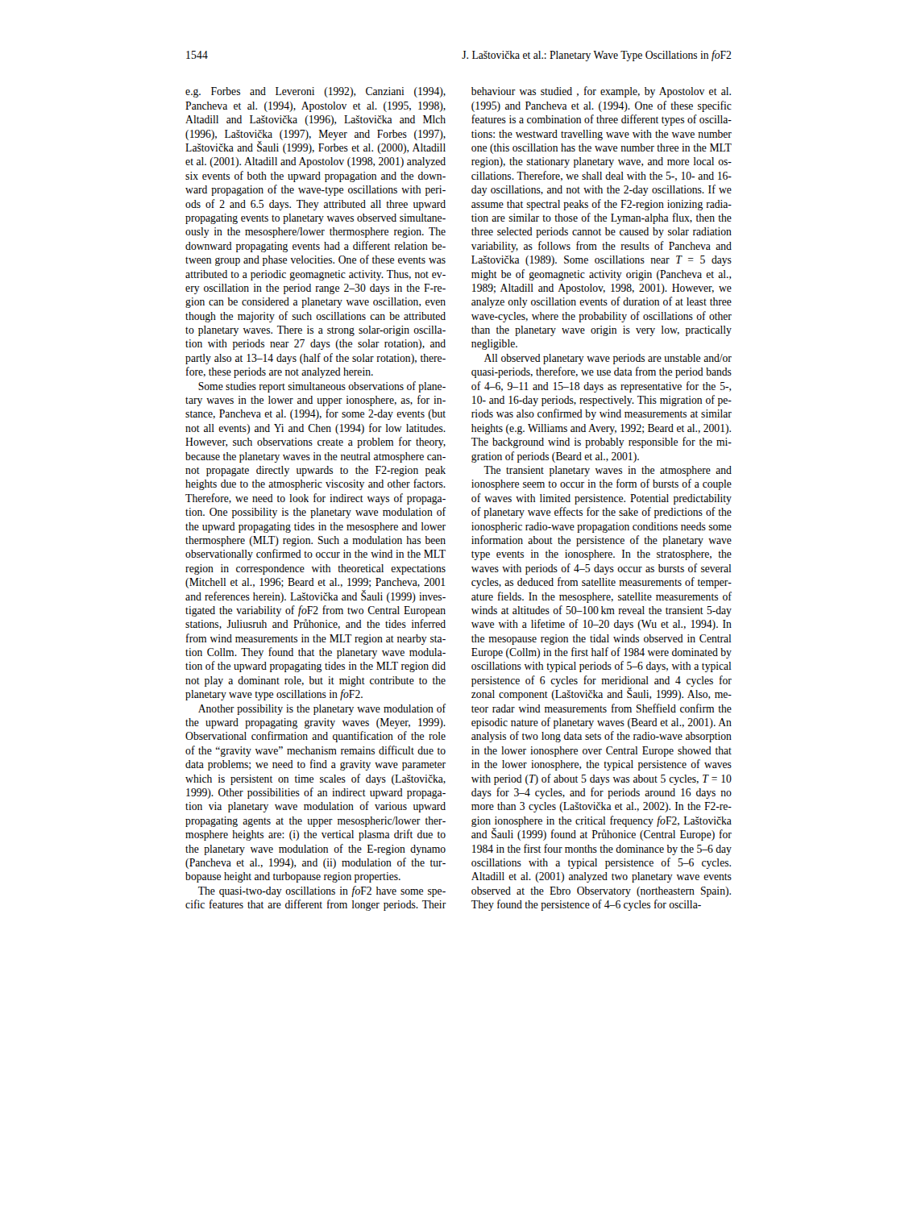1544 J. Laštovička et al.: Planetary Wave Type Oscillations in fo F2
e.g. Forbes and Leveroni (1992), Canziani (1994), Pancheva et al. (1994), Apostolov et al. (1995, 1998), Altadill and Laštovička (1996), Laštovička and Mlch (1996), Laštovička (1997), Meyer and Forbes (1997), Laštovička and Šauli (1999), Forbes et al. (2000), Altadill et al. (2001). Altadill and Apostolov (1998, 2001) analyzed six events of both the upward propagation and the downward propagation of the wave-type oscillations with periods of 2 and 6.5 days. They attributed all three upward propagating events to planetary waves observed simultaneously in the mesosphere/lower thermosphere region. The downward propagating events had a different relation between group and phase velocities. One of these events was attributed to a periodic geomagnetic activity. Thus, not every oscillation in the period range 2–30 days in the F-region can be considered a planetary wave oscillation, even though the majority of such oscillations can be attributed to planetary waves. There is a strong solar-origin oscillation with periods near 27 days (the solar rotation), and partly also at 13–14 days (half of the solar rotation), therefore, these periods are not analyzed herein.
Some studies report simultaneous observations of planetary waves in the lower and upper ionosphere, as, for instance, Pancheva et al. (1994), for some 2-day events (but not all events) and Yi and Chen (1994) for low latitudes. However, such observations create a problem for theory, because the planetary waves in the neutral atmosphere cannot propagate directly upwards to the F2-region peak heights due to the atmospheric viscosity and other factors. Therefore, we need to look for indirect ways of propagation. One possibility is the planetary wave modulation of the upward propagating tides in the mesosphere and lower thermosphere (MLT) region. Such a modulation has been observationally confirmed to occur in the wind in the MLT region in correspondence with theoretical expectations (Mitchell et al., 1996; Beard et al., 1999; Pancheva, 2001 and references herein). Laštovička and Šauli (1999) investigated the variability of fo F2 from two Central European stations, Juliusruh and Průhonice, and the tides inferred from wind measurements in the MLT region at nearby station Collm. They found that the planetary wave modulation of the upward propagating tides in the MLT region did not play a dominant role, but it might contribute to the planetary wave type oscillations in fo F2.
Another possibility is the planetary wave modulation of the upward propagating gravity waves (Meyer, 1999). Observational confirmation and quantification of the role of the “gravity wave” mechanism remains difficult due to data problems; we need to find a gravity wave parameter which is persistent on time scales of days (Laštovička, 1999). Other possibilities of an indirect upward propagation via planetary wave modulation of various upward propagating agents at the upper mesospheric/lower thermosphere heights are: (i) the vertical plasma drift due to the planetary wave modulation of the E-region dynamo (Pancheva et al., 1994), and (ii) modulation of the turbopause height and turbopause region properties.
The quasi-two-day oscillations in fo F2 have some specific features that are different from longer periods. Their behaviour was studied , for example, by Apostolov et al. (1995) and Pancheva et al. (1994). One of these specific features is a combination of three different types of oscillations: the westward travelling wave with the wave number one (this oscillation has the wave number three in the MLT region), the stationary planetary wave, and more local oscillations. Therefore, we shall deal with the 5-, 10- and 16-day oscillations, and not with the 2-day oscillations. If we assume that spectral peaks of the F2-region ionizing radiation are similar to those of the Lyman-alpha flux, then the three selected periods cannot be caused by solar radiation variability, as follows from the results of Pancheva and Laštovička (1989). Some oscillations near T = 5 days might be of geomagnetic activity origin (Pancheva et al., 1989; Altadill and Apostolov, 1998, 2001). However, we analyze only oscillation events of duration of at least three wave-cycles, where the probability of oscillations of other than the planetary wave origin is very low, practically negligible.
All observed planetary wave periods are unstable and/or quasi-periods, therefore, we use data from the period bands of 4–6, 9–11 and 15–18 days as representative for the 5-, 10- and 16-day periods, respectively. This migration of periods was also confirmed by wind measurements at similar heights (e.g. Williams and Avery, 1992; Beard et al., 2001). The background wind is probably responsible for the migration of periods (Beard et al., 2001).
The transient planetary waves in the atmosphere and ionosphere seem to occur in the form of bursts of a couple of waves with limited persistence. Potential predictability of planetary wave effects for the sake of predictions of the ionospheric radio-wave propagation conditions needs some information about the persistence of the planetary wave type events in the ionosphere. In the stratosphere, the waves with periods of 4–5 days occur as bursts of several cycles, as deduced from satellite measurements of temperature fields. In the mesosphere, satellite measurements of winds at altitudes of 50–100 km reveal the transient 5-day wave with a lifetime of 10–20 days (Wu et al., 1994). In the mesopause region the tidal winds observed in Central Europe (Collm) in the first half of 1984 were dominated by oscillations with typical periods of 5–6 days, with a typical persistence of 6 cycles for meridional and 4 cycles for zonal component (Laštovička and Šauli, 1999). Also, meteor radar wind measurements from Sheffield confirm the episodic nature of planetary waves (Beard et al., 2001). An analysis of two long data sets of the radio-wave absorption in the lower ionosphere over Central Europe showed that in the lower ionosphere, the typical persistence of waves with period (T) of about 5 days was about 5 cycles, T = 10 days for 3–4 cycles, and for periods around 16 days no more than 3 cycles (Laštovička et al., 2002). In the F2-region ionosphere in the critical frequency fo F2, Laštovička and Šauli (1999) found at Průhonice (Central Europe) for 1984 in the first four months the dominance by the 5–6 day oscillations with a typical persistence of 5–6 cycles. Altadill et al. (2001) analyzed two planetary wave events observed at the Ebro Observatory (northeastern Spain). They found the persistence of 4–6 cycles for oscilla-